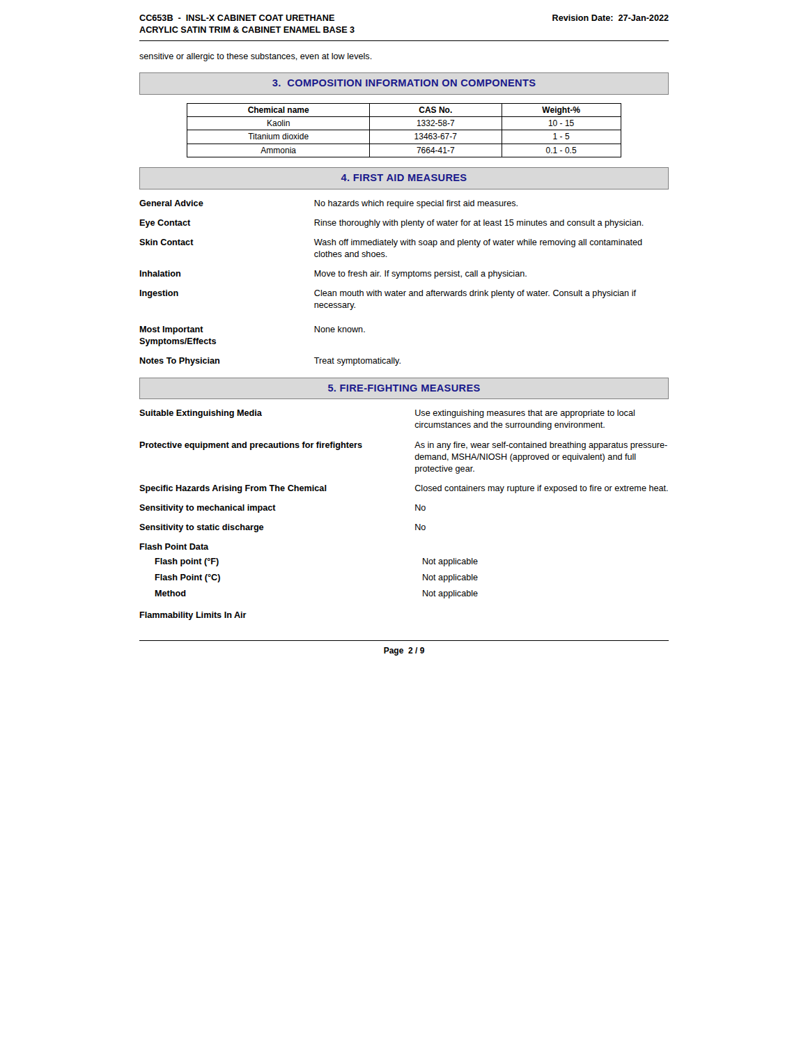CC653B - INSL-X CABINET COAT URETHANE
ACRYLIC SATIN TRIM & CABINET ENAMEL BASE 3
Revision Date: 27-Jan-2022
sensitive or allergic to these substances, even at low levels.
3. COMPOSITION INFORMATION ON COMPONENTS
| Chemical name | CAS No. | Weight-% |
| --- | --- | --- |
| Kaolin | 1332-58-7 | 10 - 15 |
| Titanium dioxide | 13463-67-7 | 1 - 5 |
| Ammonia | 7664-41-7 | 0.1 - 0.5 |
4. FIRST AID MEASURES
General Advice
No hazards which require special first aid measures.
Eye Contact
Rinse thoroughly with plenty of water for at least 15 minutes and consult a physician.
Skin Contact
Wash off immediately with soap and plenty of water while removing all contaminated clothes and shoes.
Inhalation
Move to fresh air. If symptoms persist, call a physician.
Ingestion
Clean mouth with water and afterwards drink plenty of water. Consult a physician if necessary.
Most Important
Symptoms/Effects
None known.
Notes To Physician
Treat symptomatically.
5. FIRE-FIGHTING MEASURES
Suitable Extinguishing Media
Use extinguishing measures that are appropriate to local circumstances and the surrounding environment.
Protective equipment and precautions for firefighters
As in any fire, wear self-contained breathing apparatus pressure-demand, MSHA/NIOSH (approved or equivalent) and full protective gear.
Specific Hazards Arising From The Chemical
Closed containers may rupture if exposed to fire or extreme heat.
Sensitivity to mechanical impact
No
Sensitivity to static discharge
No
Flash Point Data
Flash point (°F)
Not applicable
Flash Point (°C)
Not applicable
Method
Not applicable
Flammability Limits In Air
Page 2 / 9